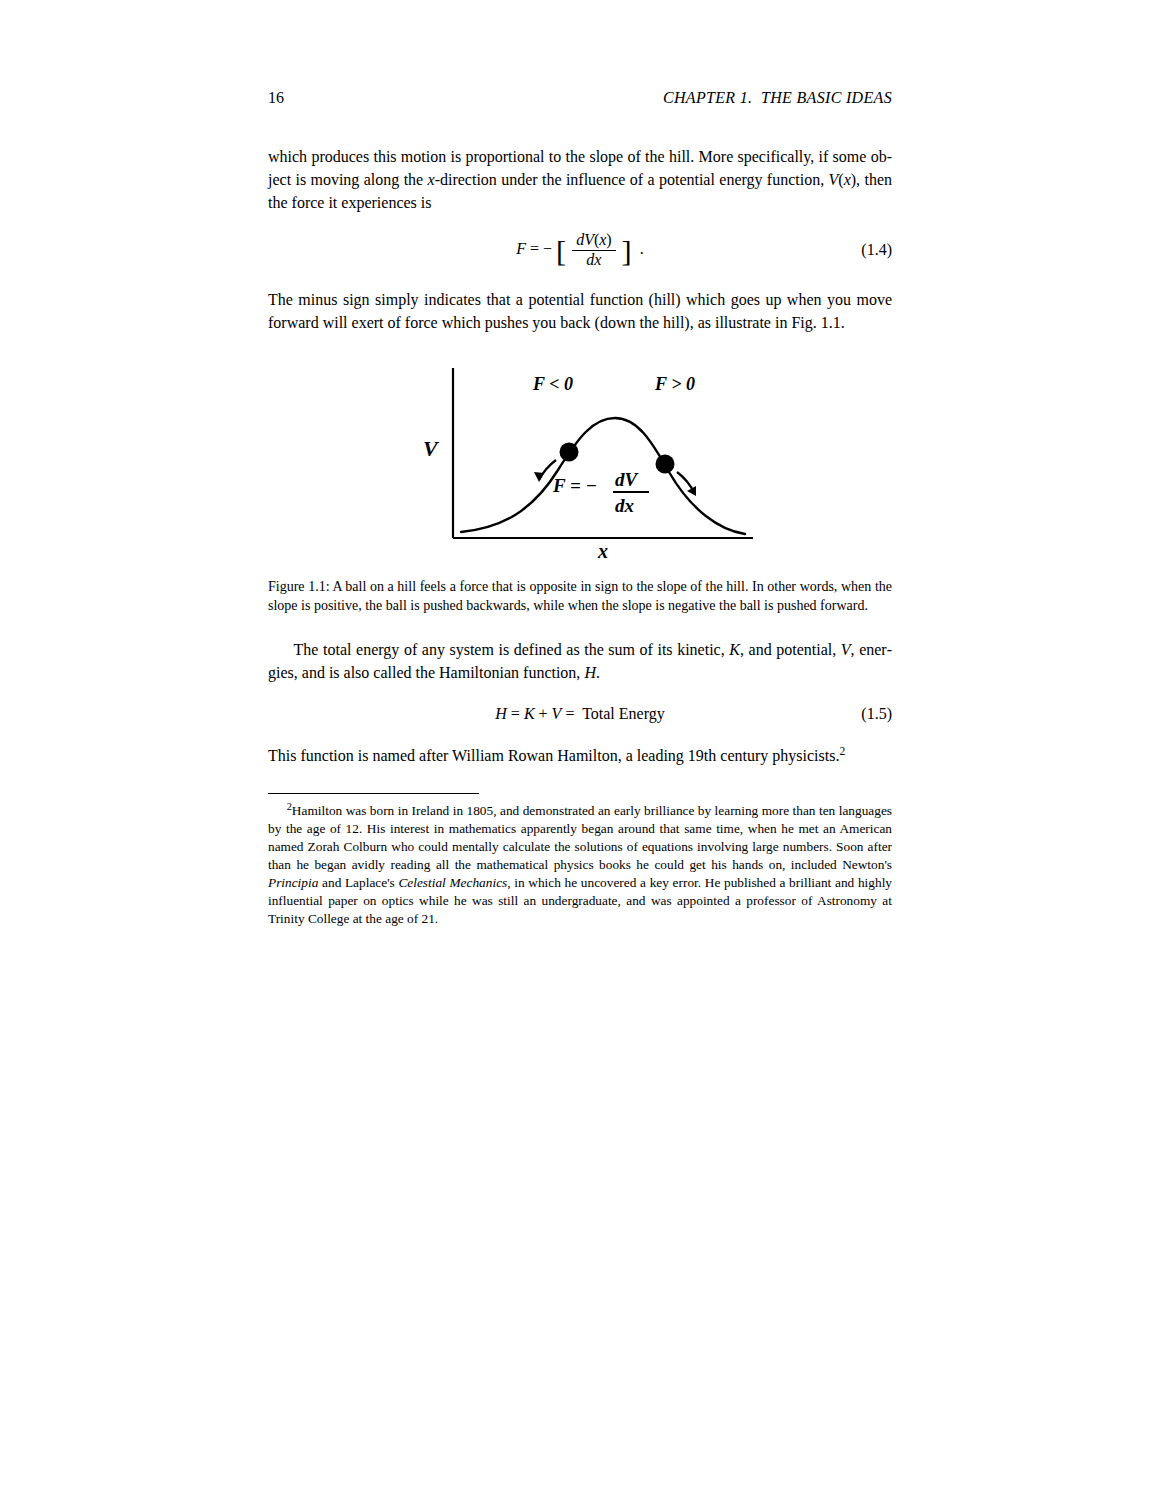16 CHAPTER 1. THE BASIC IDEAS
which produces this motion is proportional to the slope of the hill. More specifically, if some object is moving along the x-direction under the influence of a potential energy function, V(x), then the force it experiences is
F = − [ dV(x) dx ] .
(1.4)
The minus sign simply indicates that a potential function (hill) which goes up when you move forward will exert of force which pushes you back (down the hill), as illustrate in Fig. 1.1.
V x F < 0 F > 0 F = − dV dx
Figure 1.1: A ball on a hill feels a force that is opposite in sign to the slope of the hill. In other words, when the slope is positive, the ball is pushed backwards, while when the slope is negative the ball is pushed forward.
The total energy of any system is defined as the sum of its kinetic, K, and potential, V, energies, and is also called the Hamiltonian function, H.
H = K + V = Total Energy
(1.5)
This function is named after William Rowan Hamilton, a leading 19th century physicists.2
2 Hamilton was born in Ireland in 1805, and demonstrated an early brilliance by learning more than ten languages by the age of 12. His interest in mathematics apparently began around that same time, when he met an American named Zorah Colburn who could mentally calculate the solutions of equations involving large numbers. Soon after than he began avidly reading all the mathematical physics books he could get his hands on, included Newton's Principia and Laplace's Celestial Mechanics, in which he uncovered a key error. He published a brilliant and highly influential paper on optics while he was still an undergraduate, and was appointed a professor of Astronomy at Trinity College at the age of 21.